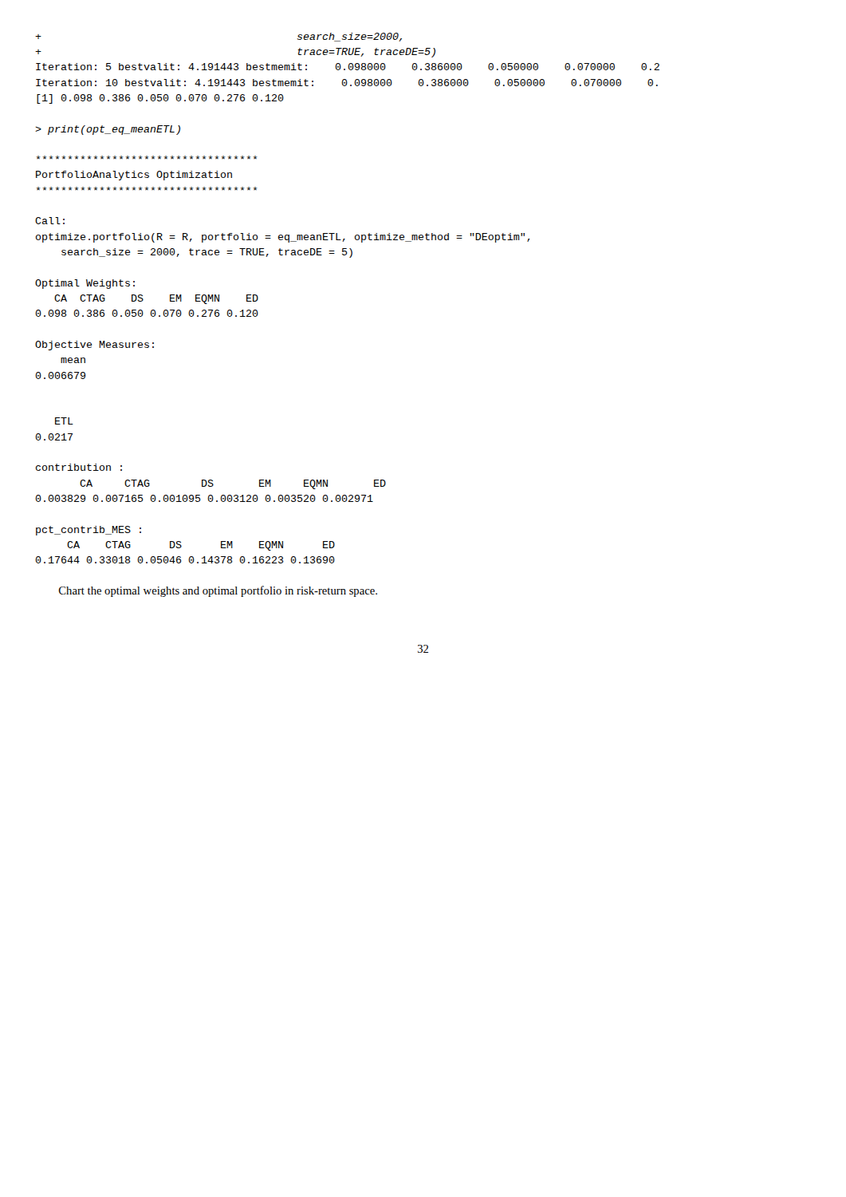+                                        search_size=2000,
+                                        trace=TRUE, traceDE=5)
Iteration: 5 bestvalit: 4.191443 bestmemit:    0.098000    0.386000    0.050000    0.070000    0.2
Iteration: 10 bestvalit: 4.191443 bestmemit:    0.098000    0.386000    0.050000    0.070000    0.
[1] 0.098 0.386 0.050 0.070 0.276 0.120

> print(opt_eq_meanETL)

***********************************
PortfolioAnalytics Optimization
***********************************

Call:
optimize.portfolio(R = R, portfolio = eq_meanETL, optimize_method = "DEoptim",
    search_size = 2000, trace = TRUE, traceDE = 5)

Optimal Weights:
   CA  CTAG    DS    EM  EQMN    ED
0.098 0.386 0.050 0.070 0.276 0.120

Objective Measures:
    mean
0.006679


   ETL
0.0217

contribution :
       CA     CTAG        DS       EM     EQMN       ED
0.003829 0.007165 0.001095 0.003120 0.003520 0.002971

pct_contrib_MES :
     CA    CTAG      DS      EM    EQMN      ED
0.17644 0.33018 0.05046 0.14378 0.16223 0.13690
Chart the optimal weights and optimal portfolio in risk-return space.
32